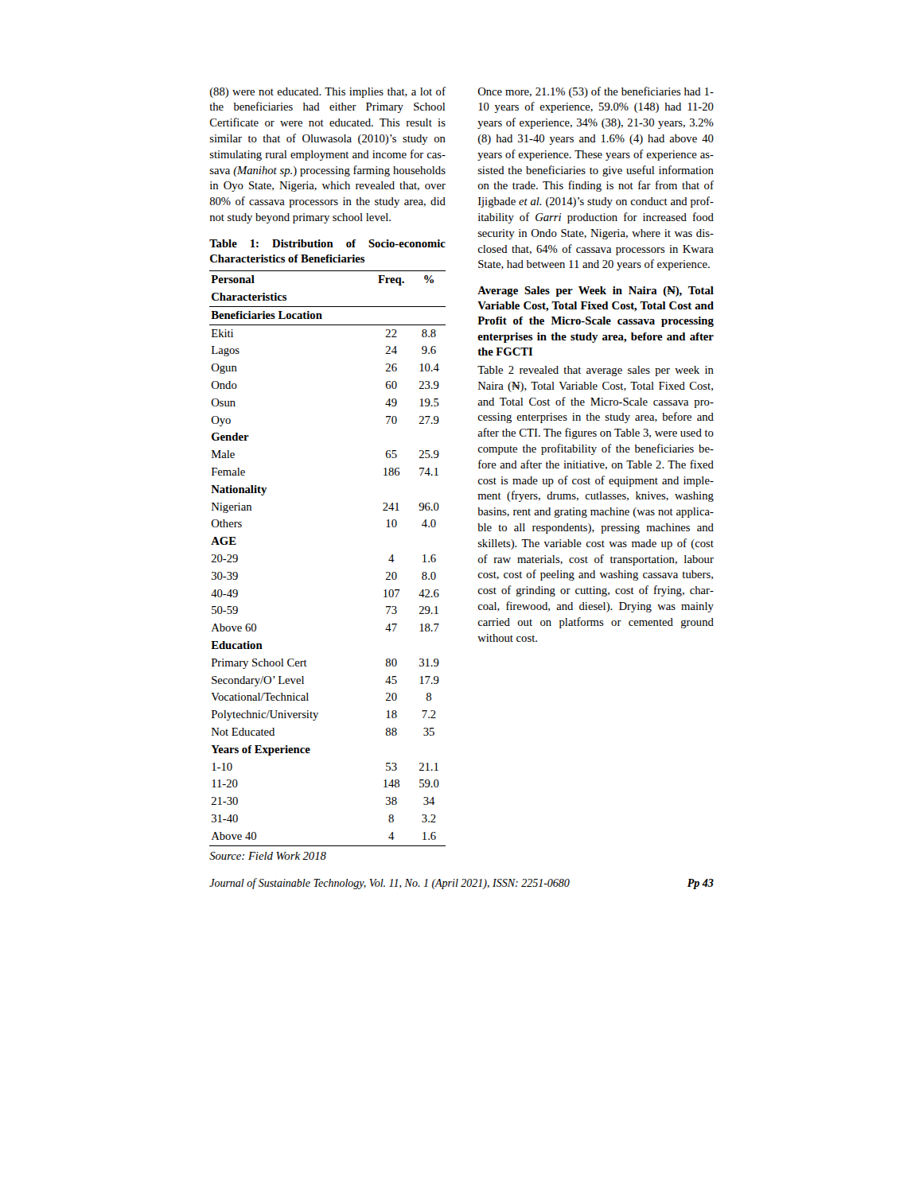(88) were not educated. This implies that, a lot of the beneficiaries had either Primary School Certificate or were not educated. This result is similar to that of Oluwasola (2010)’s study on stimulating rural employment and income for cassava (Manihot sp.) processing farming households in Oyo State, Nigeria, which revealed that, over 80% of cassava processors in the study area, did not study beyond primary school level.
Table 1: Distribution of Socio-economic Characteristics of Beneficiaries
| Personal | Freq. | % |
| --- | --- | --- |
| Characteristics | | |
| Beneficiaries Location | | |
| Ekiti | 22 | 8.8 |
| Lagos | 24 | 9.6 |
| Ogun | 26 | 10.4 |
| Ondo | 60 | 23.9 |
| Osun | 49 | 19.5 |
| Oyo | 70 | 27.9 |
| Gender | | |
| Male | 65 | 25.9 |
| Female | 186 | 74.1 |
| Nationality | | |
| Nigerian | 241 | 96.0 |
| Others | 10 | 4.0 |
| AGE | | |
| 20-29 | 4 | 1.6 |
| 30-39 | 20 | 8.0 |
| 40-49 | 107 | 42.6 |
| 50-59 | 73 | 29.1 |
| Above 60 | 47 | 18.7 |
| Education | | |
| Primary School Cert | 80 | 31.9 |
| Secondary/O’ Level | 45 | 17.9 |
| Vocational/Technical | 20 | 8 |
| Polytechnic/University | 18 | 7.2 |
| Not Educated | 88 | 35 |
| Years of Experience | | |
| 1-10 | 53 | 21.1 |
| 11-20 | 148 | 59.0 |
| 21-30 | 38 | 34 |
| 31-40 | 8 | 3.2 |
| Above 40 | 4 | 1.6 |
Source: Field Work 2018
Once more, 21.1% (53) of the beneficiaries had 1-10 years of experience, 59.0% (148) had 11-20 years of experience, 34% (38), 21-30 years, 3.2% (8) had 31-40 years and 1.6% (4) had above 40 years of experience. These years of experience assisted the beneficiaries to give useful information on the trade. This finding is not far from that of Ijigbade et al. (2014)’s study on conduct and profitability of Garri production for increased food security in Ondo State, Nigeria, where it was disclosed that, 64% of cassava processors in Kwara State, had between 11 and 20 years of experience.
Average Sales per Week in Naira (₦), Total Variable Cost, Total Fixed Cost, Total Cost and Profit of the Micro-Scale cassava processing enterprises in the study area, before and after the FGCTI
Table 2 revealed that average sales per week in Naira (₦), Total Variable Cost, Total Fixed Cost, and Total Cost of the Micro-Scale cassava processing enterprises in the study area, before and after the CTI. The figures on Table 3, were used to compute the profitability of the beneficiaries before and after the initiative, on Table 2. The fixed cost is made up of cost of equipment and implement (fryers, drums, cutlasses, knives, washing basins, rent and grating machine (was not applicable to all respondents), pressing machines and skillets). The variable cost was made up of (cost of raw materials, cost of transportation, labour cost, cost of peeling and washing cassava tubers, cost of grinding or cutting, cost of frying, charcoal, firewood, and diesel). Drying was mainly carried out on platforms or cemented ground without cost.
Journal of Sustainable Technology, Vol. 11, No. 1 (April 2021), ISSN: 2251-0680
Pp 43